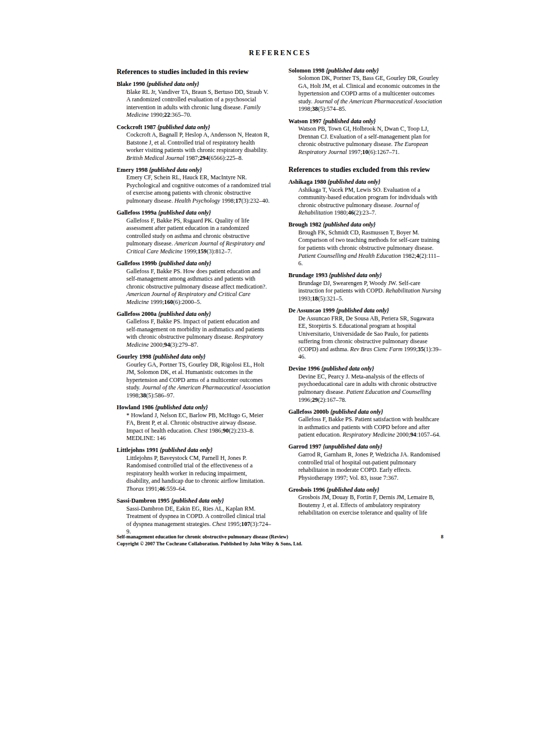REFERENCES
References to studies included in this review
Blake 1990 {published data only}
Blake RL Jr, Vandiver TA, Braun S, Bertuso DD, Straub V. A randomized controlled evaluation of a psychosocial intervention in adults with chronic lung disease. Family Medicine 1990;22:365–70.
Cockcroft 1987 {published data only}
Cockcroft A, Bagnall P, Heslop A, Andersson N, Heaton R, Batstone J, et al. Controlled trial of respiratory health worker visiting patients with chronic respiratory disability. British Medical Journal 1987;294(6566):225–8.
Emery 1998 {published data only}
Emery CF, Schein RL, Hauck ER, MacIntyre NR. Psychological and cognitive outcomes of a randomized trial of exercise among patients with chronic obstructive pulmonary disease. Health Psychology 1998;17(3):232–40.
Gallefoss 1999a {published data only}
Gallefoss F, Bakke PS, Rsgaard PK. Quality of life assessment after patient education in a randomized controlled study on asthma and chronic obstructive pulmonary disease. American Journal of Respiratory and Critical Care Medicine 1999;159(3):812–7.
Gallefoss 1999b {published data only}
Gallefoss F, Bakke PS. How does patient education and self-management among asthmatics and patients with chronic obstructive pulmonary disease affect medication?. American Journal of Respiratory and Critical Care Medicine 1999;160(6):2000–5.
Gallefoss 2000a {published data only}
Gallefoss F, Bakke PS. Impact of patient education and self-management on morbidity in asthmatics and patients with chronic obstructive pulmonary disease. Respiratory Medicine 2000;94(3):279–87.
Gourley 1998 {published data only}
Gourley GA, Portner TS, Gourley DR, Rigolosi EL, Holt JM, Solomon DK, et al. Humanistic outcomes in the hypertension and COPD arms of a multicenter outcomes study. Journal of the American Pharmaceutical Association 1998;38(5):586–97.
Howland 1986 {published data only}
* Howland J, Nelson EC, Barlow PB, McHugo G, Meier FA, Brent P, et al. Chronic obstructive airway disease. Impact of health education. Chest 1986;90(2):233–8. MEDLINE: 146
Littlejohns 1991 {published data only}
Littlejohns P, Baveystock CM, Parnell H, Jones P. Randomised controlled trial of the effectiveness of a respiratory health worker in reducing impairment, disability, and handicap due to chronic airflow limitation. Thorax 1991;46:559–64.
Sassi-Dambron 1995 {published data only}
Sassi-Dambron DE, Eakin EG, Ries AL, Kaplan RM. Treatment of dyspnea in COPD. A controlled clinical trial of dyspnea management strategies. Chest 1995;107(3):724–9.
Solomon 1998 {published data only}
Solomon DK, Portner TS, Bass GE, Gourley DR, Gourley GA, Holt JM, et al. Clinical and economic outcomes in the hypertension and COPD arms of a multicenter outcomes study. Journal of the American Pharmaceutical Association 1998;38(5):574–85.
Watson 1997 {published data only}
Watson PB, Town GI, Holbrook N, Dwan C, Toop LJ, Drennan CJ. Evaluation of a self-management plan for chronic obstructive pulmonary disease. The European Respiratory Journal 1997;10(6):1267–71.
References to studies excluded from this review
Ashikaga 1980 {published data only}
Ashikaga T, Vacek PM, Lewis SO. Evaluation of a community-based education program for individuals with chronic obstructive pulmonary disease. Journal of Rehabilitation 1980;46(2):23–7.
Brough 1982 {published data only}
Brough FK, Schmidt CD, Rasmussen T, Boyer M. Comparison of two teaching methods for self-care training for patients with chronic obstructive pulmonary disease. Patient Counselling and Health Education 1982;4(2):111–6.
Brundage 1993 {published data only}
Brundage DJ, Swearengen P, Woody JW. Self-care instruction for patients with COPD. Rehabilitation Nursing 1993;18(5):321–5.
De Assuncao 1999 {published data only}
De Assuncao FRR, De Sousa AB, Periera SR, Sugawara EE, Storpirtis S. Educational program at hospital Universitario, Universidade de Sao Paulo, for patients suffering from chronic obstructive pulmonary disease (COPD) and asthma. Rev Bras Cienc Farm 1999;35(1):39–46.
Devine 1996 {published data only}
Devine EC, Pearcy J. Meta-analysis of the effects of psychoeducational care in adults with chronic obstructive pulmonary disease. Patient Education and Counselling 1996;29(2):167–78.
Gallefoss 2000b {published data only}
Gallefoss F, Bakke PS. Patient satisfaction with healthcare in asthmatics and patients with COPD before and after patient education. Respiratory Medicine 2000;94:1057–64.
Garrod 1997 {unpublished data only}
Garrod R, Garnham R, Jones P, Wedzicha JA. Randomised controlled trial of hospital out-patient pulmonary rehabilitaion in moderate COPD. Early effects. Physiotherapy 1997; Vol. 83, issue 7:367.
Grosbois 1996 {published data only}
Grosbois JM, Douay B, Fortin F, Dernis JM, Lemaire B, Boutemy J, et al. Effects of ambulatory respiratory rehabilitation on exercise tolerance and quality of life
8
Self-management education for chronic obstructive pulmonary disease (Review)
Copyright © 2007 The Cochrane Collaboration. Published by John Wiley & Sons, Ltd.